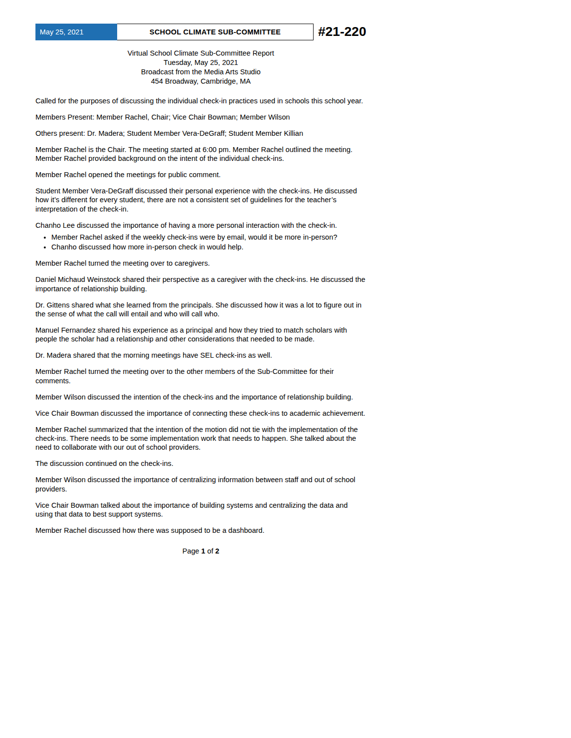May 25, 2021
SCHOOL CLIMATE SUB-COMMITTEE
#21-220
Virtual School Climate Sub-Committee Report
Tuesday, May 25, 2021
Broadcast from the Media Arts Studio
454 Broadway, Cambridge, MA
Called for the purposes of discussing the individual check-in practices used in schools this school year.
Members Present: Member Rachel, Chair; Vice Chair Bowman; Member Wilson
Others present: Dr. Madera; Student Member Vera-DeGraff; Student Member Killian
Member Rachel is the Chair. The meeting started at 6:00 pm. Member Rachel outlined the meeting. Member Rachel provided background on the intent of the individual check-ins.
Member Rachel opened the meetings for public comment.
Student Member Vera-DeGraff discussed their personal experience with the check-ins. He discussed how it’s different for every student, there are not a consistent set of guidelines for the teacher’s interpretation of the check-in.
Chanho Lee discussed the importance of having a more personal interaction with the check-in.
Member Rachel asked if the weekly check-ins were by email, would it be more in-person?
Chanho discussed how more in-person check in would help.
Member Rachel turned the meeting over to caregivers.
Daniel Michaud Weinstock shared their perspective as a caregiver with the check-ins. He discussed the importance of relationship building.
Dr. Gittens shared what she learned from the principals. She discussed how it was a lot to figure out in the sense of what the call will entail and who will call who.
Manuel Fernandez shared his experience as a principal and how they tried to match scholars with people the scholar had a relationship and other considerations that needed to be made.
Dr. Madera shared that the morning meetings have SEL check-ins as well.
Member Rachel turned the meeting over to the other members of the Sub-Committee for their comments.
Member Wilson discussed the intention of the check-ins and the importance of relationship building.
Vice Chair Bowman discussed the importance of connecting these check-ins to academic achievement.
Member Rachel summarized that the intention of the motion did not tie with the implementation of the check-ins. There needs to be some implementation work that needs to happen. She talked about the need to collaborate with our out of school providers.
The discussion continued on the check-ins.
Member Wilson discussed the importance of centralizing information between staff and out of school providers.
Vice Chair Bowman talked about the importance of building systems and centralizing the data and using that data to best support systems.
Member Rachel discussed how there was supposed to be a dashboard.
Page 1 of 2